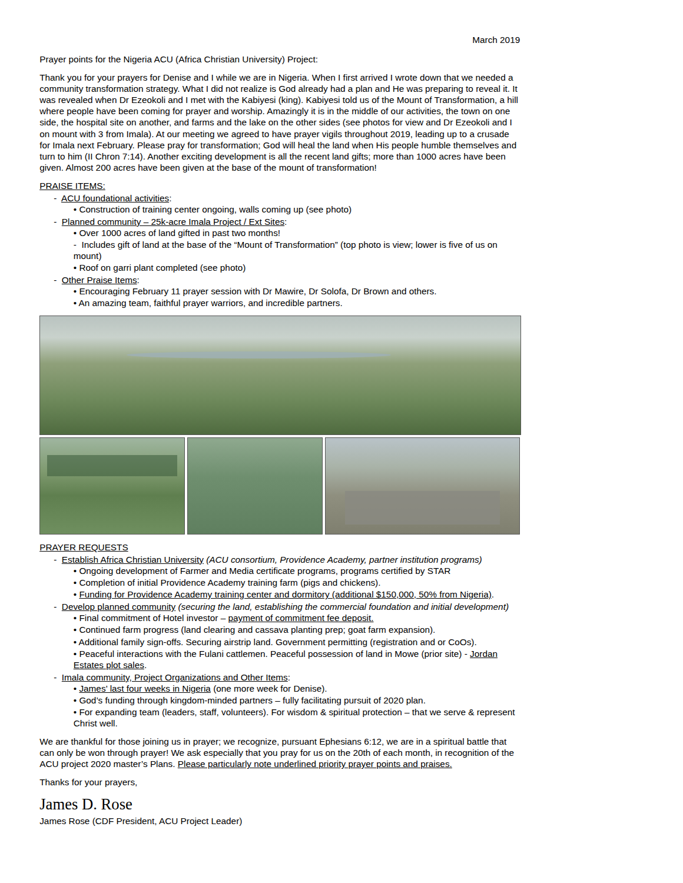March 2019
Prayer points for the Nigeria ACU (Africa Christian University) Project:
Thank you for your prayers for Denise and I while we are in Nigeria. When I first arrived I wrote down that we needed a community transformation strategy. What I did not realize is God already had a plan and He was preparing to reveal it. It was revealed when Dr Ezeokoli and I met with the Kabiyesi (king). Kabiyesi told us of the Mount of Transformation, a hill where people have been coming for prayer and worship. Amazingly it is in the middle of our activities, the town on one side, the hospital site on another, and farms and the lake on the other sides (see photos for view and Dr Ezeokoli and I on mount with 3 from Imala). At our meeting we agreed to have prayer vigils throughout 2019, leading up to a crusade for Imala next February. Please pray for transformation; God will heal the land when His people humble themselves and turn to him (II Chron 7:14). Another exciting development is all the recent land gifts; more than 1000 acres have been given. Almost 200 acres have been given at the base of the mount of transformation!
PRAISE ITEMS:
ACU foundational activities:
Construction of training center ongoing, walls coming up (see photo)
Planned community – 25k-acre Imala Project / Ext Sites:
Over 1000 acres of land gifted in past two months!
Includes gift of land at the base of the “Mount of Transformation” (top photo is view; lower is five of us on mount)
Roof on garri plant completed (see photo)
Other Praise Items:
Encouraging February 11 prayer session with Dr Mawire, Dr Solofa, Dr Brown and others.
An amazing team, faithful prayer warriors, and incredible partners.
PRAYER REQUESTS
Establish Africa Christian University (ACU consortium, Providence Academy, partner institution programs)
Ongoing development of Farmer and Media certificate programs, programs certified by STAR
Completion of initial Providence Academy training farm (pigs and chickens).
Funding for Providence Academy training center and dormitory (additional $150,000, 50% from Nigeria).
Develop planned community (securing the land, establishing the commercial foundation and initial development)
Final commitment of Hotel investor – payment of commitment fee deposit.
Continued farm progress (land clearing and cassava planting prep; goat farm expansion).
Additional family sign-offs. Securing airstrip land. Government permitting (registration and or CoOs).
Peaceful interactions with the Fulani cattlemen. Peaceful possession of land in Mowe (prior site) - Jordan Estates plot sales.
Imala community, Project Organizations and Other Items:
James’ last four weeks in Nigeria (one more week for Denise).
God’s funding through kingdom-minded partners – fully facilitating pursuit of 2020 plan.
For expanding team (leaders, staff, volunteers). For wisdom & spiritual protection – that we serve & represent Christ well.
We are thankful for those joining us in prayer; we recognize, pursuant Ephesians 6:12, we are in a spiritual battle that can only be won through prayer! We ask especially that you pray for us on the 20th of each month, in recognition of the ACU project 2020 master’s Plans. Please particularly note underlined priority prayer points and praises.
Thanks for your prayers,
James D. Rose
James Rose (CDF President, ACU Project Leader)